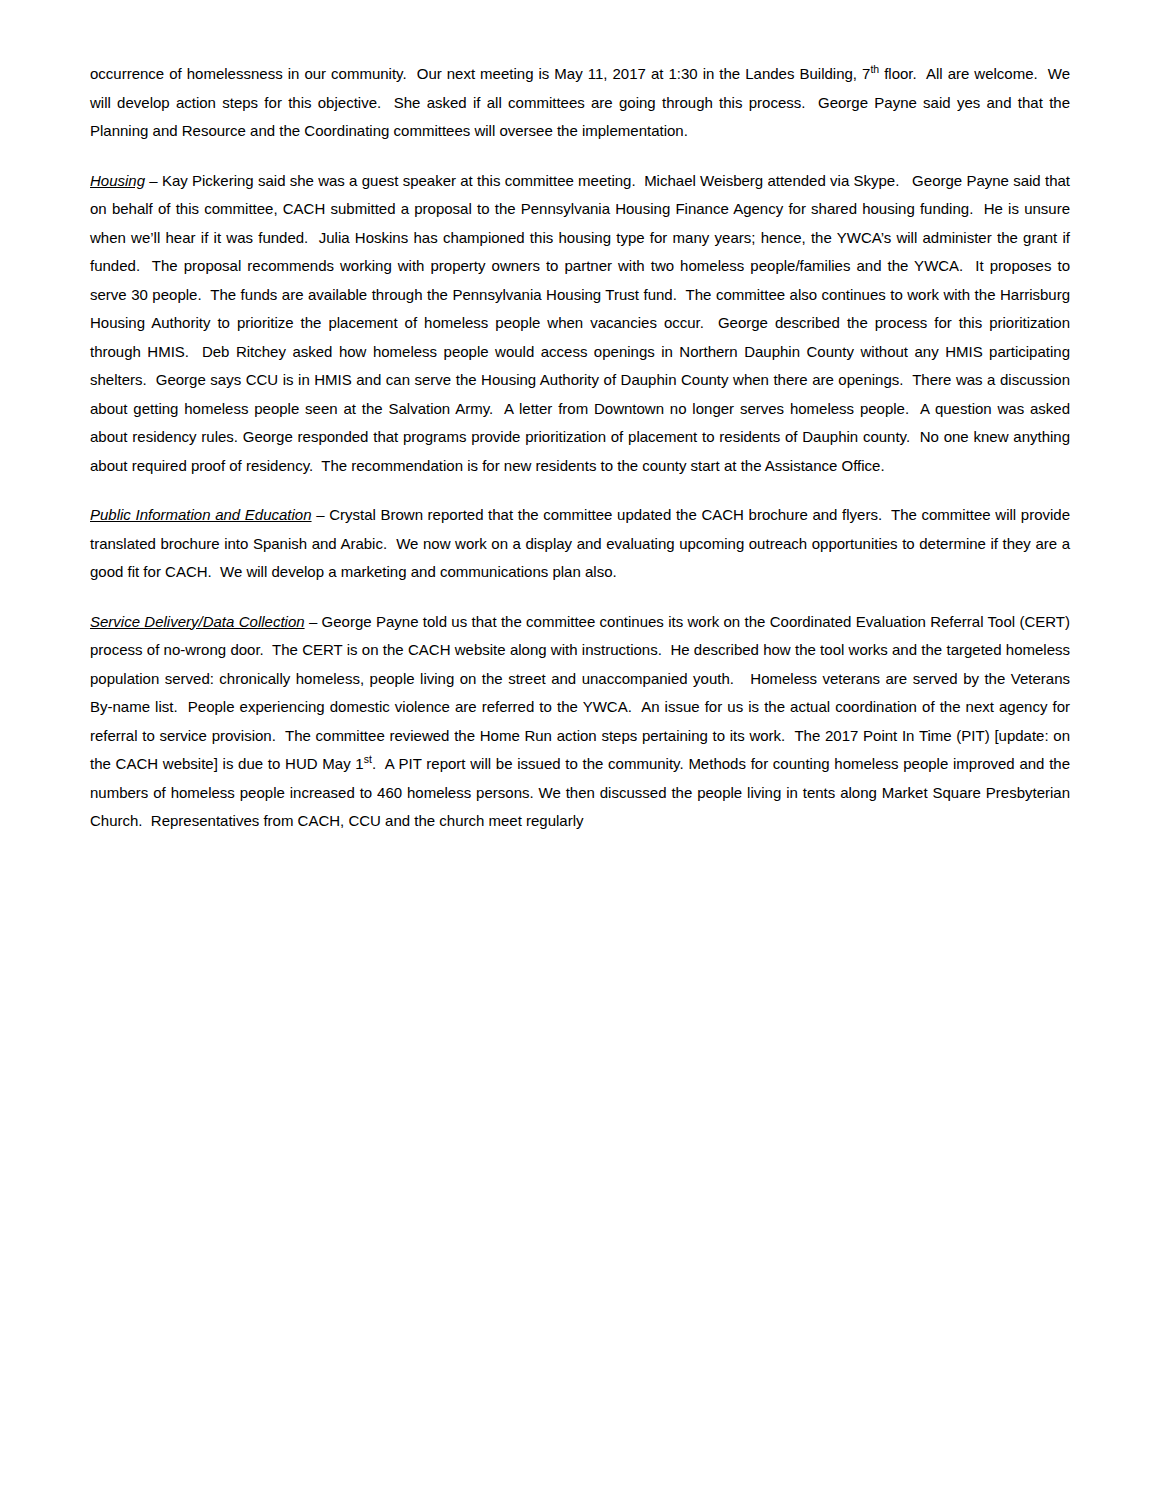occurrence of homelessness in our community. Our next meeting is May 11, 2017 at 1:30 in the Landes Building, 7th floor. All are welcome. We will develop action steps for this objective. She asked if all committees are going through this process. George Payne said yes and that the Planning and Resource and the Coordinating committees will oversee the implementation.
Housing – Kay Pickering said she was a guest speaker at this committee meeting. Michael Weisberg attended via Skype. George Payne said that on behalf of this committee, CACH submitted a proposal to the Pennsylvania Housing Finance Agency for shared housing funding. He is unsure when we’ll hear if it was funded. Julia Hoskins has championed this housing type for many years; hence, the YWCA’s will administer the grant if funded. The proposal recommends working with property owners to partner with two homeless people/families and the YWCA. It proposes to serve 30 people. The funds are available through the Pennsylvania Housing Trust fund. The committee also continues to work with the Harrisburg Housing Authority to prioritize the placement of homeless people when vacancies occur. George described the process for this prioritization through HMIS. Deb Ritchey asked how homeless people would access openings in Northern Dauphin County without any HMIS participating shelters. George says CCU is in HMIS and can serve the Housing Authority of Dauphin County when there are openings. There was a discussion about getting homeless people seen at the Salvation Army. A letter from Downtown no longer serves homeless people. A question was asked about residency rules. George responded that programs provide prioritization of placement to residents of Dauphin county. No one knew anything about required proof of residency. The recommendation is for new residents to the county start at the Assistance Office.
Public Information and Education – Crystal Brown reported that the committee updated the CACH brochure and flyers. The committee will provide translated brochure into Spanish and Arabic. We now work on a display and evaluating upcoming outreach opportunities to determine if they are a good fit for CACH. We will develop a marketing and communications plan also.
Service Delivery/Data Collection – George Payne told us that the committee continues its work on the Coordinated Evaluation Referral Tool (CERT) process of no-wrong door. The CERT is on the CACH website along with instructions. He described how the tool works and the targeted homeless population served: chronically homeless, people living on the street and unaccompanied youth. Homeless veterans are served by the Veterans By-name list. People experiencing domestic violence are referred to the YWCA. An issue for us is the actual coordination of the next agency for referral to service provision. The committee reviewed the Home Run action steps pertaining to its work. The 2017 Point In Time (PIT) [update: on the CACH website] is due to HUD May 1st. A PIT report will be issued to the community. Methods for counting homeless people improved and the numbers of homeless people increased to 460 homeless persons. We then discussed the people living in tents along Market Square Presbyterian Church. Representatives from CACH, CCU and the church meet regularly